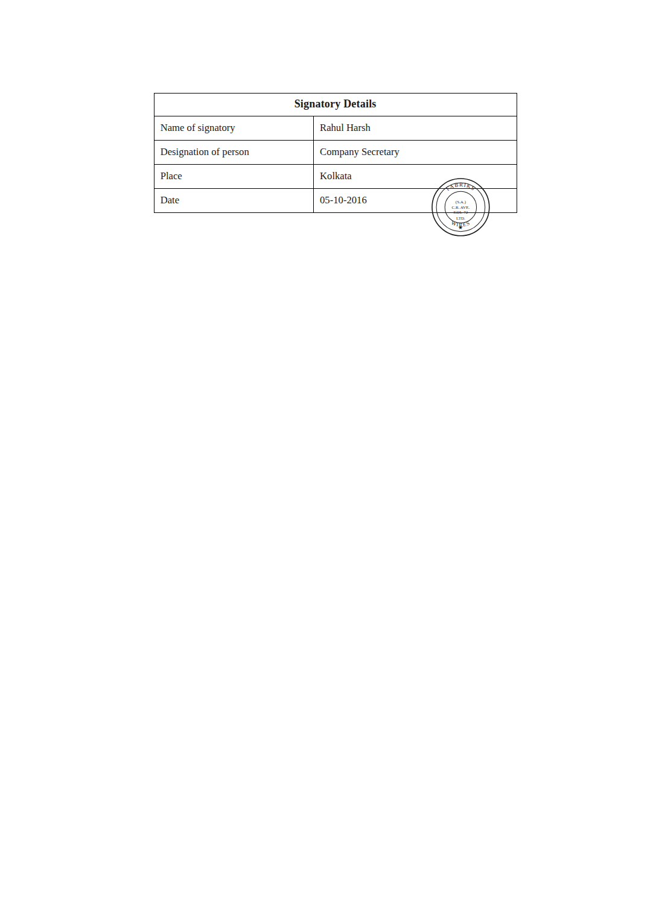Signatory Details
| Name of signatory | Rahul Harsh |
| Designation of person | Company Secretary |
| Place | Kolkata |
| Date | 05-10-2016 |
FABRIKS WIRES (S.A.) C.R. AVE. KOL-72 LTD. ★